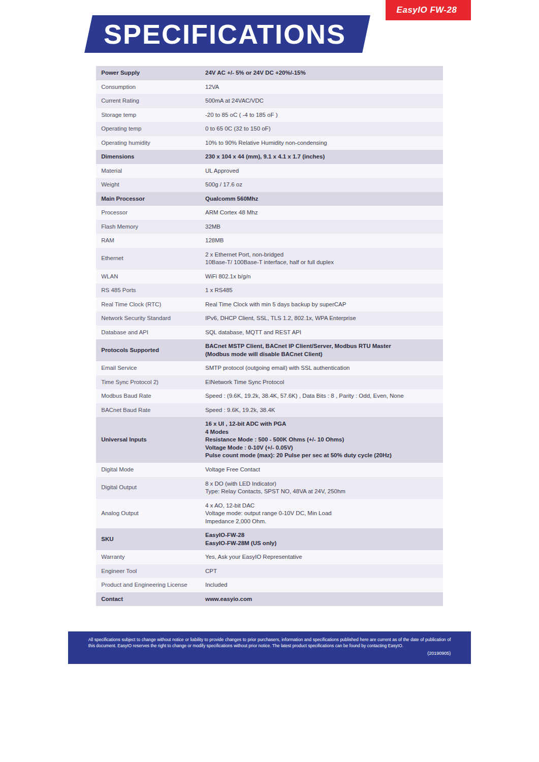EasyIO FW-28
SPECIFICATIONS
| Power Supply | 24V AC +/- 5% or 24V DC +20%/-15% |
| Consumption | 12VA |
| Current Rating | 500mA at 24VAC/VDC |
| Storage temp | -20 to 85 oC ( -4 to 185 oF ) |
| Operating temp | 0 to 65 0C (32 to 150 oF) |
| Operating humidity | 10% to 90% Relative Humidity non-condensing |
| Dimensions | 230 x 104 x 44 (mm), 9.1 x 4.1 x 1.7 (inches) |
| Material | UL Approved |
| Weight | 500g / 17.6 oz |
| Main Processor | Qualcomm 560Mhz |
| Processor | ARM Cortex 48 Mhz |
| Flash Memory | 32MB |
| RAM | 128MB |
| Ethernet | 2 x Ethernet Port, non-bridged 10Base-T/ 100Base-T interface, half or full duplex |
| WLAN | WiFi 802.1x b/g/n |
| RS 485 Ports | 1 x RS485 |
| Real Time Clock (RTC) | Real Time Clock with min 5 days backup by superCAP |
| Network Security Standard | IPv6, DHCP Client, SSL, TLS 1.2, 802.1x, WPA Enterprise |
| Database and API | SQL database, MQTT and REST API |
| Protocols Supported | BACnet MSTP Client, BACnet IP Client/Server, Modbus RTU Master (Modbus mode will disable BACnet Client) |
| Email Service | SMTP protocol (outgoing email) with SSL authentication |
| Time Sync Protocol 2) | EINetwork Time Sync Protocol |
| Modbus Baud Rate | Speed : (9.6K, 19.2k, 38.4K, 57.6K) , Data Bits : 8 , Parity : Odd, Even, None |
| BACnet Baud Rate | Speed : 9.6K, 19.2k, 38.4K |
| Universal Inputs | 16 x UI , 12-bit ADC with PGA 4 Modes Resistance Mode : 500 - 500K Ohms (+/- 10 Ohms) Voltage Mode : 0-10V (+/- 0.05V) Pulse count mode (max): 20 Pulse per sec at 50% duty cycle (20Hz) |
| Digital Mode | Voltage Free Contact |
| Digital Output | 8 x DO (with LED Indicator) Type: Relay Contacts, SPST NO, 48VA at 24V, 250hm |
| Analog Output | 4 x AO, 12-bit DAC Voltage mode: output range 0-10V DC, Min Load Impedance 2,000 Ohm. |
| SKU | EasyIO-FW-28 EasyIO-FW-28M (US only) |
| Warranty | Yes, Ask your EasyIO Representative |
| Engineer Tool | CPT |
| Product and Engineering License | Included |
| Contact | www.easyio.com |
All specifications subject to change without notice or liability to provide changes to prior purchasers, information and specifications published here are current as of the date of publication of this document. EasyIO reserves the right to change or modify specifications without prior notice. The latest product specifications can be found by contacting EasyIO.
(20190905)